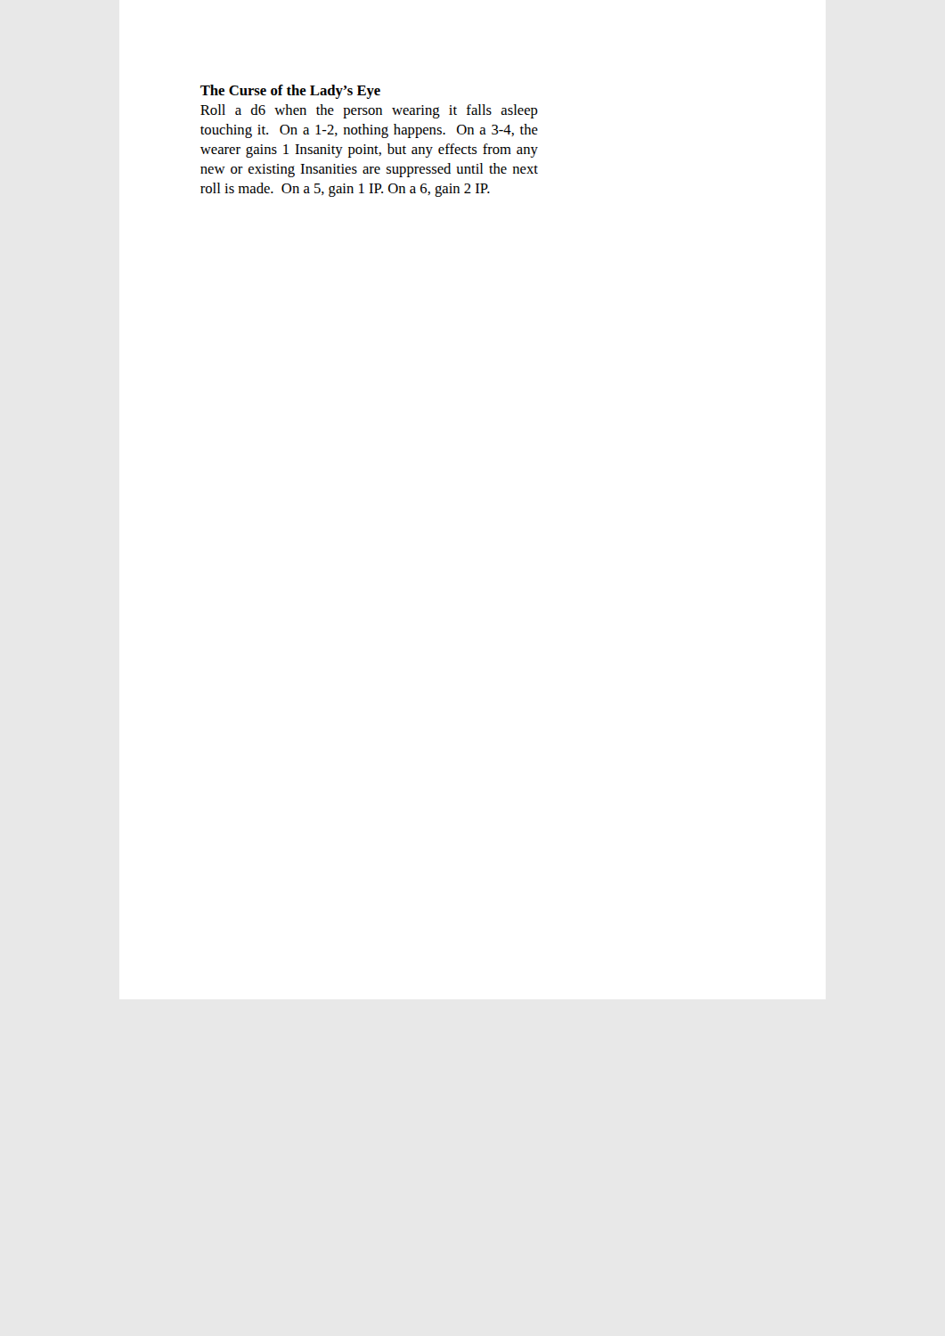The Curse of the Lady’s Eye
Roll a d6 when the person wearing it falls asleep touching it. On a 1-2, nothing happens. On a 3-4, the wearer gains 1 Insanity point, but any effects from any new or existing Insanities are suppressed until the next roll is made. On a 5, gain 1 IP. On a 6, gain 2 IP.